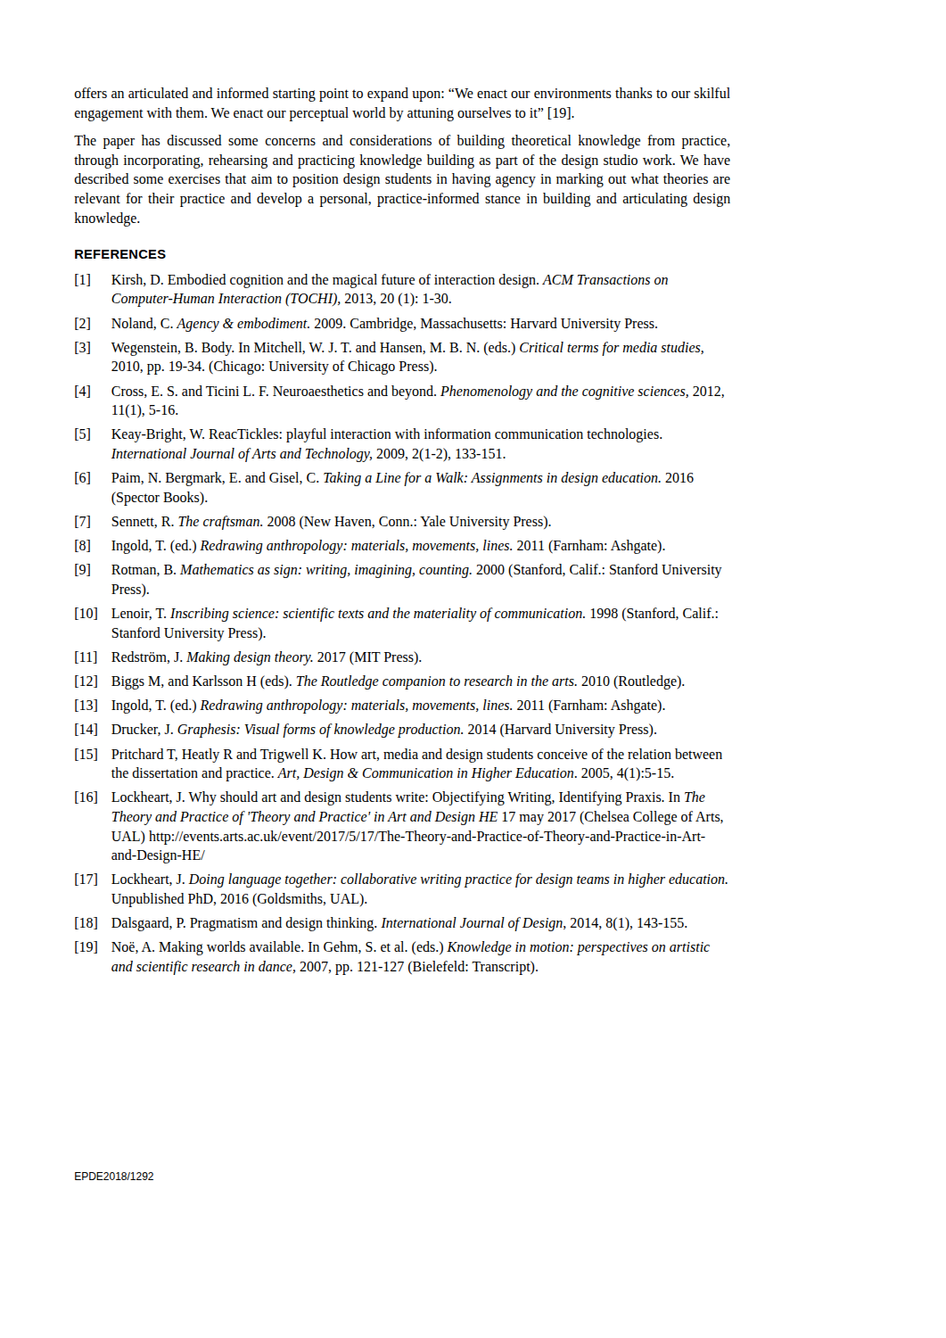offers an articulated and informed starting point to expand upon: “We enact our environments thanks to our skilful engagement with them. We enact our perceptual world by attuning ourselves to it” [19].
The paper has discussed some concerns and considerations of building theoretical knowledge from practice, through incorporating, rehearsing and practicing knowledge building as part of the design studio work. We have described some exercises that aim to position design students in having agency in marking out what theories are relevant for their practice and develop a personal, practice-informed stance in building and articulating design knowledge.
REFERENCES
[1] Kirsh, D. Embodied cognition and the magical future of interaction design. ACM Transactions on Computer-Human Interaction (TOCHI), 2013, 20 (1): 1-30.
[2] Noland, C. Agency & embodiment. 2009. Cambridge, Massachusetts: Harvard University Press.
[3] Wegenstein, B. Body. In Mitchell, W. J. T. and Hansen, M. B. N. (eds.) Critical terms for media studies, 2010, pp. 19-34. (Chicago: University of Chicago Press).
[4] Cross, E. S. and Ticini L. F. Neuroaesthetics and beyond. Phenomenology and the cognitive sciences, 2012, 11(1), 5-16.
[5] Keay-Bright, W. ReacTickles: playful interaction with information communication technologies. International Journal of Arts and Technology, 2009, 2(1-2), 133-151.
[6] Paim, N. Bergmark, E. and Gisel, C. Taking a Line for a Walk: Assignments in design education. 2016 (Spector Books).
[7] Sennett, R. The craftsman. 2008 (New Haven, Conn.: Yale University Press).
[8] Ingold, T. (ed.) Redrawing anthropology: materials, movements, lines. 2011 (Farnham: Ashgate).
[9] Rotman, B. Mathematics as sign: writing, imagining, counting. 2000 (Stanford, Calif.: Stanford University Press).
[10] Lenoir, T. Inscribing science: scientific texts and the materiality of communication. 1998 (Stanford, Calif.: Stanford University Press).
[11] Redström, J. Making design theory. 2017 (MIT Press).
[12] Biggs M, and Karlsson H (eds). The Routledge companion to research in the arts. 2010 (Routledge).
[13] Ingold, T. (ed.) Redrawing anthropology: materials, movements, lines. 2011 (Farnham: Ashgate).
[14] Drucker, J. Graphesis: Visual forms of knowledge production. 2014 (Harvard University Press).
[15] Pritchard T, Heatly R and Trigwell K. How art, media and design students conceive of the relation between the dissertation and practice. Art, Design & Communication in Higher Education. 2005, 4(1):5-15.
[16] Lockheart, J. Why should art and design students write: Objectifying Writing, Identifying Praxis. In The Theory and Practice of 'Theory and Practice' in Art and Design HE 17 may 2017 (Chelsea College of Arts, UAL) http://events.arts.ac.uk/event/2017/5/17/The-Theory-and-Practice-of-Theory-and-Practice-in-Art-and-Design-HE/
[17] Lockheart, J. Doing language together: collaborative writing practice for design teams in higher education. Unpublished PhD, 2016 (Goldsmiths, UAL).
[18] Dalsgaard, P. Pragmatism and design thinking. International Journal of Design, 2014, 8(1), 143-155.
[19] Noë, A. Making worlds available. In Gehm, S. et al. (eds.) Knowledge in motion: perspectives on artistic and scientific research in dance, 2007, pp. 121-127 (Bielefeld: Transcript).
EPDE2018/1292